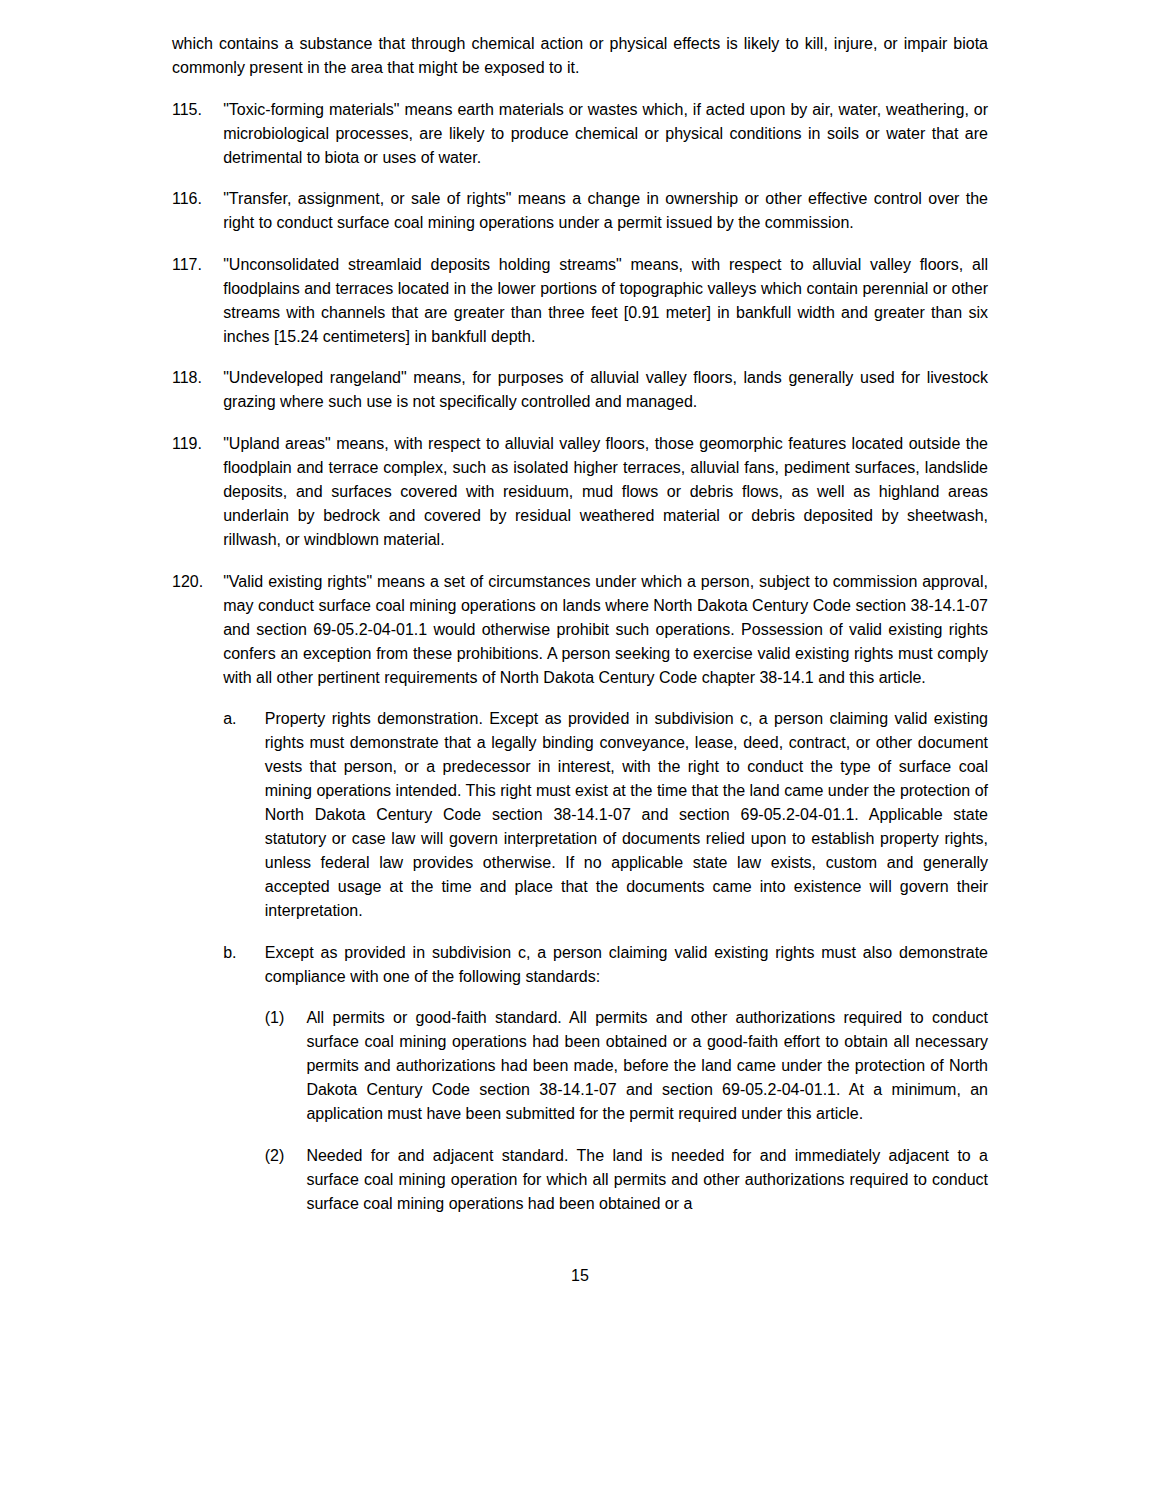which contains a substance that through chemical action or physical effects is likely to kill, injure, or impair biota commonly present in the area that might be exposed to it.
115.
"Toxic-forming materials" means earth materials or wastes which, if acted upon by air, water, weathering, or microbiological processes, are likely to produce chemical or physical conditions in soils or water that are detrimental to biota or uses of water.
116.
"Transfer, assignment, or sale of rights" means a change in ownership or other effective control over the right to conduct surface coal mining operations under a permit issued by the commission.
117.
"Unconsolidated streamlaid deposits holding streams" means, with respect to alluvial valley floors, all floodplains and terraces located in the lower portions of topographic valleys which contain perennial or other streams with channels that are greater than three feet [0.91 meter] in bankfull width and greater than six inches [15.24 centimeters] in bankfull depth.
118.
"Undeveloped rangeland" means, for purposes of alluvial valley floors, lands generally used for livestock grazing where such use is not specifically controlled and managed.
119.
"Upland areas" means, with respect to alluvial valley floors, those geomorphic features located outside the floodplain and terrace complex, such as isolated higher terraces, alluvial fans, pediment surfaces, landslide deposits, and surfaces covered with residuum, mud flows or debris flows, as well as highland areas underlain by bedrock and covered by residual weathered material or debris deposited by sheetwash, rillwash, or windblown material.
120.
"Valid existing rights" means a set of circumstances under which a person, subject to commission approval, may conduct surface coal mining operations on lands where North Dakota Century Code section 38-14.1-07 and section 69-05.2-04-01.1 would otherwise prohibit such operations. Possession of valid existing rights confers an exception from these prohibitions. A person seeking to exercise valid existing rights must comply with all other pertinent requirements of North Dakota Century Code chapter 38-14.1 and this article.
a.
Property rights demonstration. Except as provided in subdivision c, a person claiming valid existing rights must demonstrate that a legally binding conveyance, lease, deed, contract, or other document vests that person, or a predecessor in interest, with the right to conduct the type of surface coal mining operations intended. This right must exist at the time that the land came under the protection of North Dakota Century Code section 38-14.1-07 and section 69-05.2-04-01.1. Applicable state statutory or case law will govern interpretation of documents relied upon to establish property rights, unless federal law provides otherwise. If no applicable state law exists, custom and generally accepted usage at the time and place that the documents came into existence will govern their interpretation.
b.
Except as provided in subdivision c, a person claiming valid existing rights must also demonstrate compliance with one of the following standards:
(1)
All permits or good-faith standard. All permits and other authorizations required to conduct surface coal mining operations had been obtained or a good-faith effort to obtain all necessary permits and authorizations had been made, before the land came under the protection of North Dakota Century Code section 38-14.1-07 and section 69-05.2-04-01.1. At a minimum, an application must have been submitted for the permit required under this article.
(2)
Needed for and adjacent standard. The land is needed for and immediately adjacent to a surface coal mining operation for which all permits and other authorizations required to conduct surface coal mining operations had been obtained or a
15